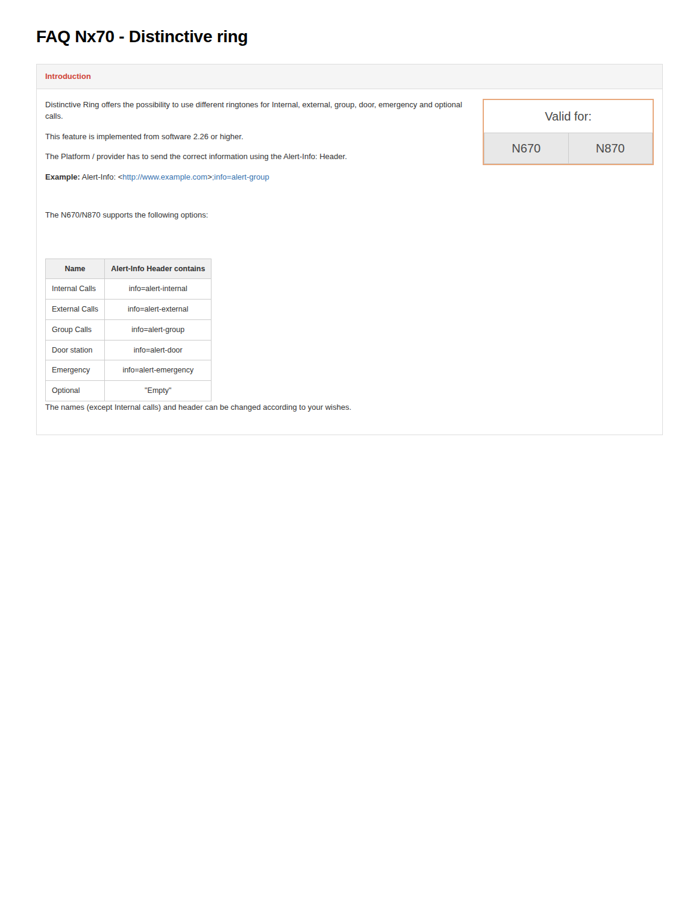FAQ Nx70 - Distinctive ring
Introduction
Valid for:
| N670 | N870 |
Distinctive Ring offers the possibility to use different ringtones for Internal, external, group, door, emergency and optional calls.
This feature is implemented from software 2.26 or higher.
The Platform / provider has to send the correct information using the Alert-Info: Header.
Example: Alert-Info: <http://www.example.com>;info=alert-group
The N670/N870 supports the following options:
| Name | Alert-Info Header contains |
| --- | --- |
| Internal Calls | info=alert-internal |
| External Calls | info=alert-external |
| Group Calls | info=alert-group |
| Door station | info=alert-door |
| Emergency | info=alert-emergency |
| Optional | "Empty" |
The names (except Internal calls) and header can be changed according to your wishes.